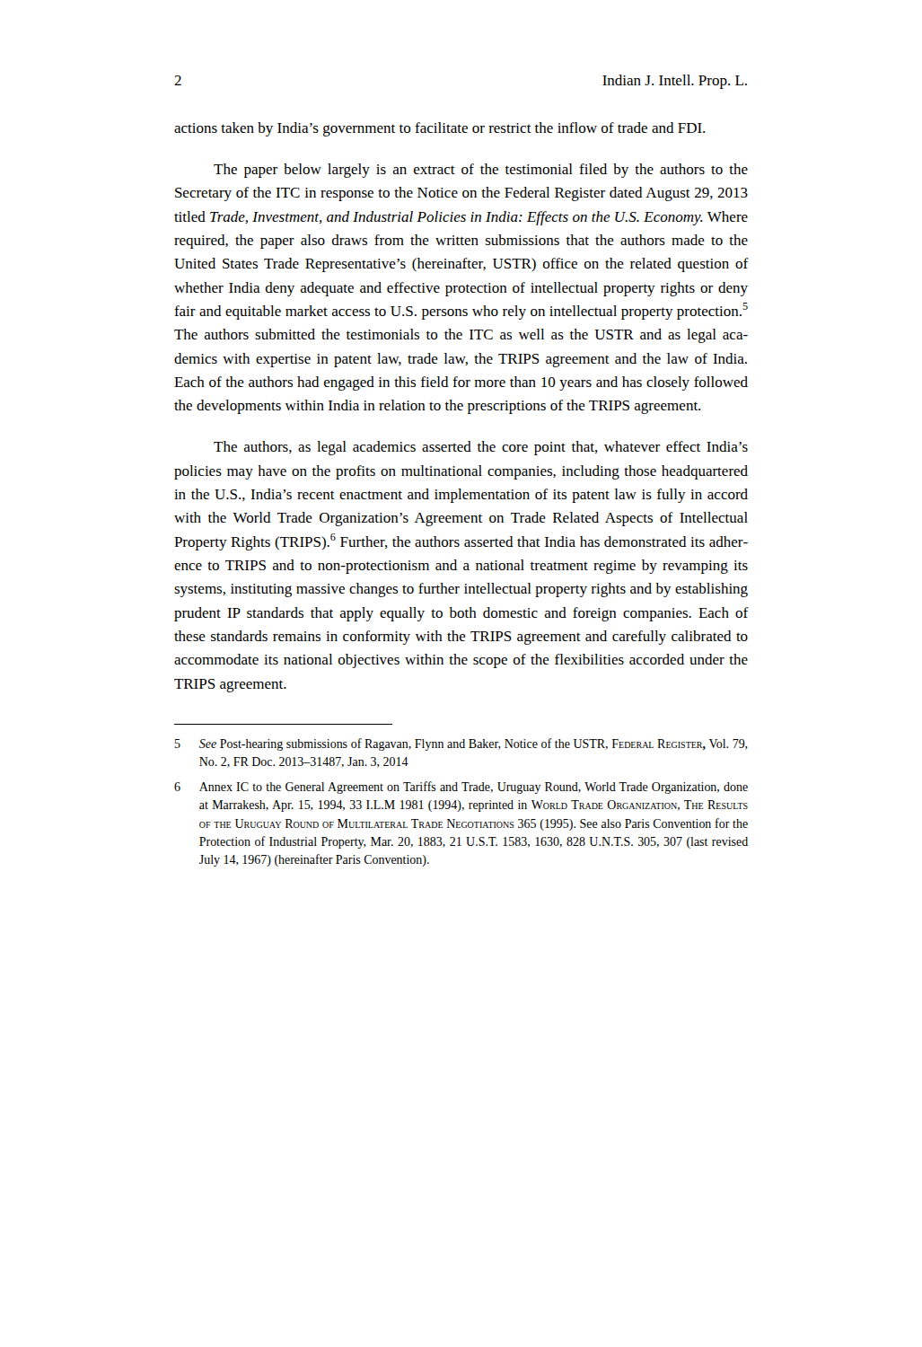2 Indian J. Intell. Prop. L.
actions taken by India’s government to facilitate or restrict the inflow of trade and FDI.
The paper below largely is an extract of the testimonial filed by the authors to the Secretary of the ITC in response to the Notice on the Federal Register dated August 29, 2013 titled Trade, Investment, and Industrial Policies in India: Effects on the U.S. Economy. Where required, the paper also draws from the written submissions that the authors made to the United States Trade Representative’s (hereinafter, USTR) office on the related question of whether India deny adequate and effective protection of intellectual property rights or deny fair and equitable market access to U.S. persons who rely on intellectual property protection.5 The authors submitted the testimonials to the ITC as well as the USTR and as legal academics with expertise in patent law, trade law, the TRIPS agreement and the law of India. Each of the authors had engaged in this field for more than 10 years and has closely followed the developments within India in relation to the prescriptions of the TRIPS agreement.
The authors, as legal academics asserted the core point that, whatever effect India’s policies may have on the profits on multinational companies, including those headquartered in the U.S., India’s recent enactment and implementation of its patent law is fully in accord with the World Trade Organization’s Agreement on Trade Related Aspects of Intellectual Property Rights (TRIPS).6 Further, the authors asserted that India has demonstrated its adherence to TRIPS and to non-protectionism and a national treatment regime by revamping its systems, instituting massive changes to further intellectual property rights and by establishing prudent IP standards that apply equally to both domestic and foreign companies. Each of these standards remains in conformity with the TRIPS agreement and carefully calibrated to accommodate its national objectives within the scope of the flexibilities accorded under the TRIPS agreement.
5 See Post-hearing submissions of Ragavan, Flynn and Baker, Notice of the USTR, Federal Register, Vol. 79, No. 2, FR Doc. 2013–31487, Jan. 3, 2014
6 Annex IC to the General Agreement on Tariffs and Trade, Uruguay Round, World Trade Organization, done at Marrakesh, Apr. 15, 1994, 33 I.L.M 1981 (1994), reprinted in World Trade Organization, The Results of the Uruguay Round of Multilateral Trade Negotiations 365 (1995). See also Paris Convention for the Protection of Industrial Property, Mar. 20, 1883, 21 U.S.T. 1583, 1630, 828 U.N.T.S. 305, 307 (last revised July 14, 1967) (hereinafter Paris Convention).